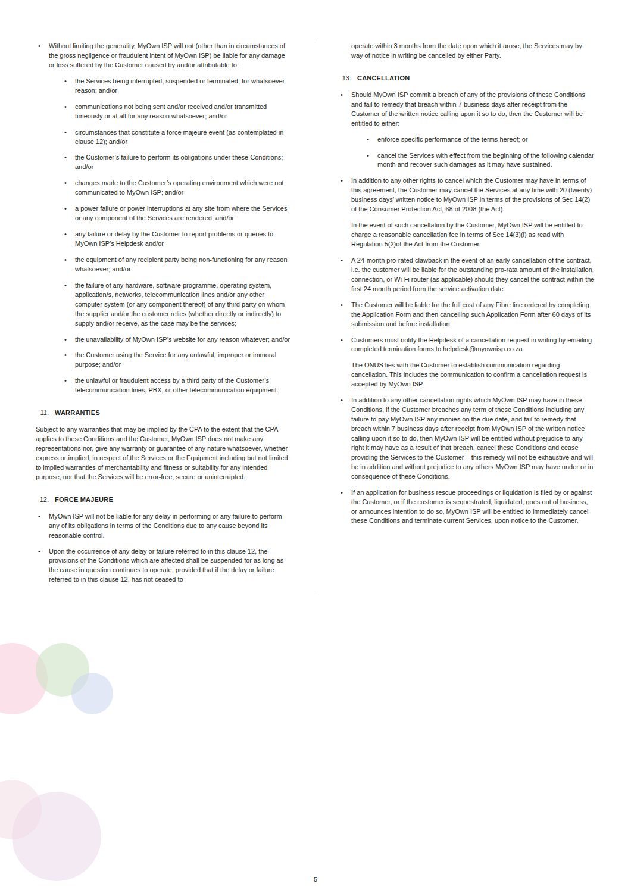Without limiting the generality, MyOwn ISP will not (other than in circumstances of the gross negligence or fraudulent intent of MyOwn ISP) be liable for any damage or loss suffered by the Customer caused by and/or attributable to:
the Services being interrupted, suspended or terminated, for whatsoever reason; and/or
communications not being sent and/or received and/or transmitted timeously or at all for any reason whatsoever; and/or
circumstances that constitute a force majeure event (as contemplated in clause 12); and/or
the Customer’s failure to perform its obligations under these Conditions; and/or
changes made to the Customer’s operating environment which were not communicated to MyOwn ISP; and/or
a power failure or power interruptions at any site from where the Services or any component of the Services are rendered; and/or
any failure or delay by the Customer to report problems or queries to MyOwn ISP’s Helpdesk and/or
the equipment of any recipient party being non-functioning for any reason whatsoever; and/or
the failure of any hardware, software programme, operating system, application/s, networks, telecommunication lines and/or any other computer system (or any component thereof) of any third party on whom the supplier and/or the customer relies (whether directly or indirectly) to supply and/or receive, as the case may be the services;
the unavailability of MyOwn ISP’s website for any reason whatever; and/or
the Customer using the Service for any unlawful, improper or immoral purpose; and/or
the unlawful or fraudulent access by a third party of the Customer’s telecommunication lines, PBX, or other telecommunication equipment.
11. Warranties
Subject to any warranties that may be implied by the CPA to the extent that the CPA applies to these Conditions and the Customer, MyOwn ISP does not make any representations nor, give any warranty or guarantee of any nature whatsoever, whether express or implied, in respect of the Services or the Equipment including but not limited to implied warranties of merchantability and fitness or suitability for any intended purpose, nor that the Services will be error-free, secure or uninterrupted.
12. Force Majeure
MyOwn ISP will not be liable for any delay in performing or any failure to perform any of its obligations in terms of the Conditions due to any cause beyond its reasonable control.
Upon the occurrence of any delay or failure referred to in this clause 12, the provisions of the Conditions which are affected shall be suspended for as long as the cause in question continues to operate, provided that if the delay or failure referred to in this clause 12, has not ceased to
operate within 3 months from the date upon which it arose, the Services may by way of notice in writing be cancelled by either Party.
13. Cancellation
Should MyOwn ISP commit a breach of any of the provisions of these Conditions and fail to remedy that breach within 7 business days after receipt from the Customer of the written notice calling upon it so to do, then the Customer will be entitled to either:
enforce specific performance of the terms hereof; or
cancel the Services with effect from the beginning of the following calendar month and recover such damages as it may have sustained.
In addition to any other rights to cancel which the Customer may have in terms of this agreement, the Customer may cancel the Services at any time with 20 (twenty) business days’ written notice to MyOwn ISP in terms of the provisions of Sec 14(2) of the Consumer Protection Act, 68 of 2008 (the Act).
In the event of such cancellation by the Customer, MyOwn ISP will be entitled to charge a reasonable cancellation fee in terms of Sec 14(3)(i) as read with Regulation 5(2)of the Act from the Customer.
A 24-month pro-rated clawback in the event of an early cancellation of the contract, i.e. the customer will be liable for the outstanding pro-rata amount of the installation, connection, or Wi-Fi router (as applicable) should they cancel the contract within the first 24 month period from the service activation date.
The Customer will be liable for the full cost of any Fibre line ordered by completing the Application Form and then cancelling such Application Form after 60 days of its submission and before installation.
Customers must notify the Helpdesk of a cancellation request in writing by emailing completed termination forms to helpdesk@myownisp.co.za.
The ONUS lies with the Customer to establish communication regarding cancellation. This includes the communication to confirm a cancellation request is accepted by MyOwn ISP.
In addition to any other cancellation rights which MyOwn ISP may have in these Conditions, if the Customer breaches any term of these Conditions including any failure to pay MyOwn ISP any monies on the due date, and fail to remedy that breach within 7 business days after receipt from MyOwn ISP of the written notice calling upon it so to do, then MyOwn ISP will be entitled without prejudice to any right it may have as a result of that breach, cancel these Conditions and cease providing the Services to the Customer – this remedy will not be exhaustive and will be in addition and without prejudice to any others MyOwn ISP may have under or in consequence of these Conditions.
If an application for business rescue proceedings or liquidation is filed by or against the Customer, or if the customer is sequestrated, liquidated, goes out of business, or announces intention to do so, MyOwn ISP will be entitled to immediately cancel these Conditions and terminate current Services, upon notice to the Customer.
5